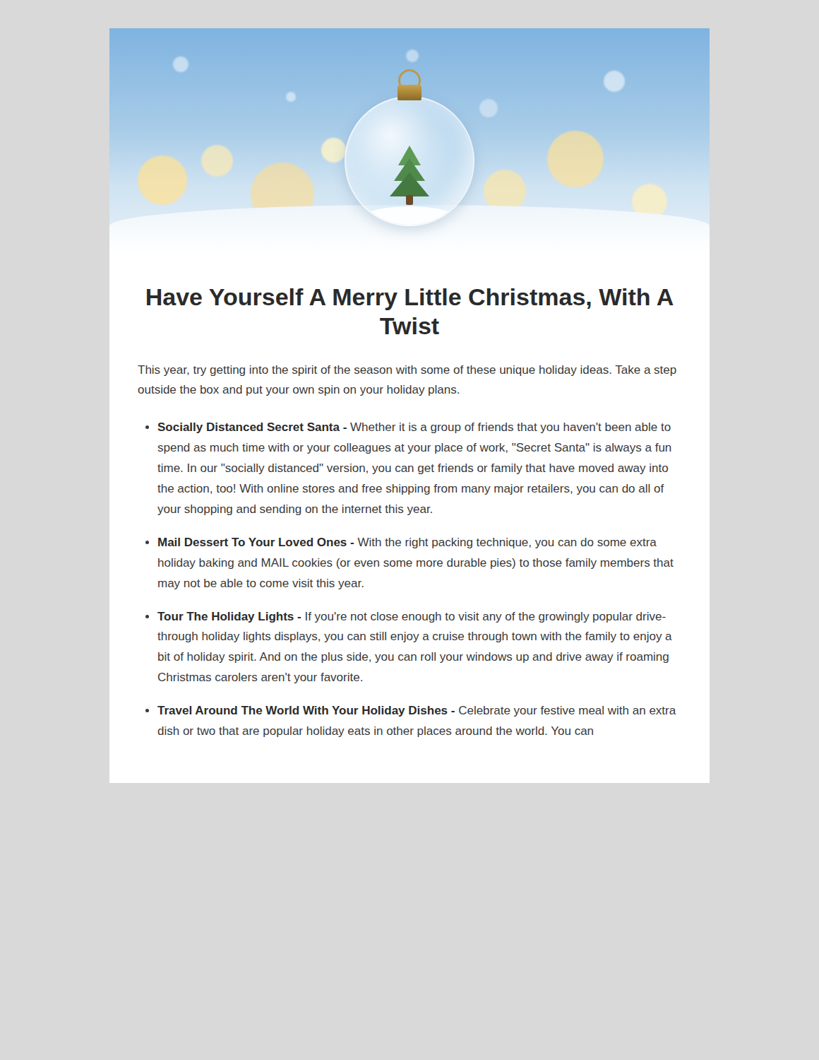Have Yourself A Merry Little Christmas, With A Twist
This year, try getting into the spirit of the season with some of these unique holiday ideas. Take a step outside the box and put your own spin on your holiday plans.
Socially Distanced Secret Santa - Whether it is a group of friends that you haven't been able to spend as much time with or your colleagues at your place of work, "Secret Santa" is always a fun time. In our "socially distanced" version, you can get friends or family that have moved away into the action, too! With online stores and free shipping from many major retailers, you can do all of your shopping and sending on the internet this year.
Mail Dessert To Your Loved Ones - With the right packing technique, you can do some extra holiday baking and MAIL cookies (or even some more durable pies) to those family members that may not be able to come visit this year.
Tour The Holiday Lights - If you're not close enough to visit any of the growingly popular drive-through holiday lights displays, you can still enjoy a cruise through town with the family to enjoy a bit of holiday spirit. And on the plus side, you can roll your windows up and drive away if roaming Christmas carolers aren't your favorite.
Travel Around The World With Your Holiday Dishes - Celebrate your festive meal with an extra dish or two that are popular holiday eats in other places around the world. You can